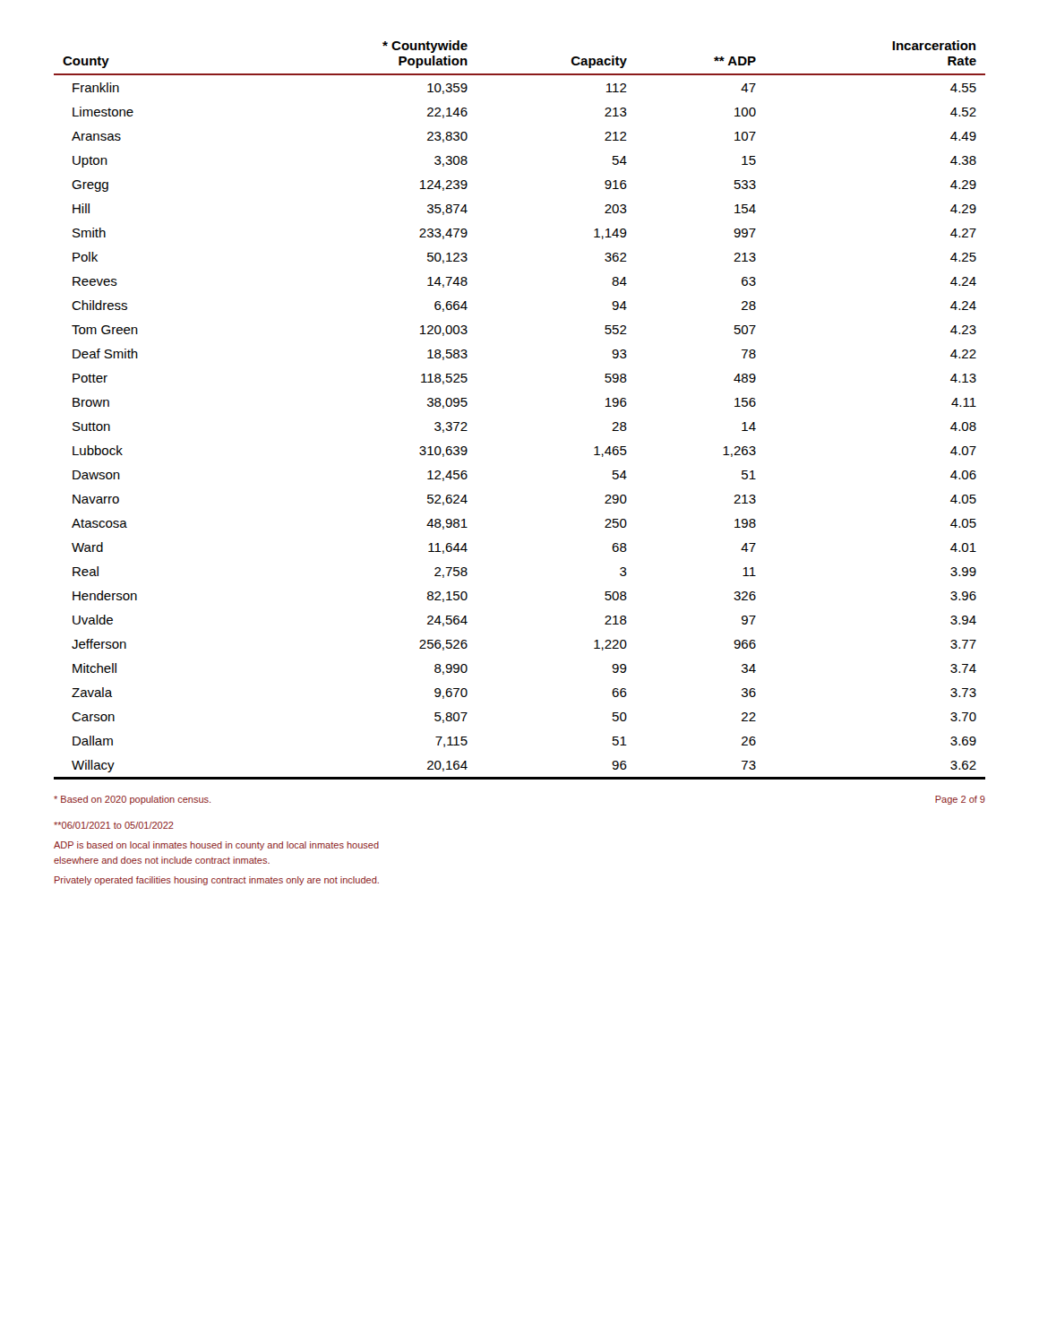| County | * Countywide Population | Capacity | ** ADP | Incarceration Rate |
| --- | --- | --- | --- | --- |
| Franklin | 10,359 | 112 | 47 | 4.55 |
| Limestone | 22,146 | 213 | 100 | 4.52 |
| Aransas | 23,830 | 212 | 107 | 4.49 |
| Upton | 3,308 | 54 | 15 | 4.38 |
| Gregg | 124,239 | 916 | 533 | 4.29 |
| Hill | 35,874 | 203 | 154 | 4.29 |
| Smith | 233,479 | 1,149 | 997 | 4.27 |
| Polk | 50,123 | 362 | 213 | 4.25 |
| Reeves | 14,748 | 84 | 63 | 4.24 |
| Childress | 6,664 | 94 | 28 | 4.24 |
| Tom Green | 120,003 | 552 | 507 | 4.23 |
| Deaf Smith | 18,583 | 93 | 78 | 4.22 |
| Potter | 118,525 | 598 | 489 | 4.13 |
| Brown | 38,095 | 196 | 156 | 4.11 |
| Sutton | 3,372 | 28 | 14 | 4.08 |
| Lubbock | 310,639 | 1,465 | 1,263 | 4.07 |
| Dawson | 12,456 | 54 | 51 | 4.06 |
| Navarro | 52,624 | 290 | 213 | 4.05 |
| Atascosa | 48,981 | 250 | 198 | 4.05 |
| Ward | 11,644 | 68 | 47 | 4.01 |
| Real | 2,758 | 3 | 11 | 3.99 |
| Henderson | 82,150 | 508 | 326 | 3.96 |
| Uvalde | 24,564 | 218 | 97 | 3.94 |
| Jefferson | 256,526 | 1,220 | 966 | 3.77 |
| Mitchell | 8,990 | 99 | 34 | 3.74 |
| Zavala | 9,670 | 66 | 36 | 3.73 |
| Carson | 5,807 | 50 | 22 | 3.70 |
| Dallam | 7,115 | 51 | 26 | 3.69 |
| Willacy | 20,164 | 96 | 73 | 3.62 |
Page 2 of 9
* Based on 2020 population census.
**06/01/2021 to 05/01/2022
ADP is based on local inmates housed in county and local inmates housed
elsewhere and does not include contract inmates.
Privately operated facilities housing contract inmates only are not included.